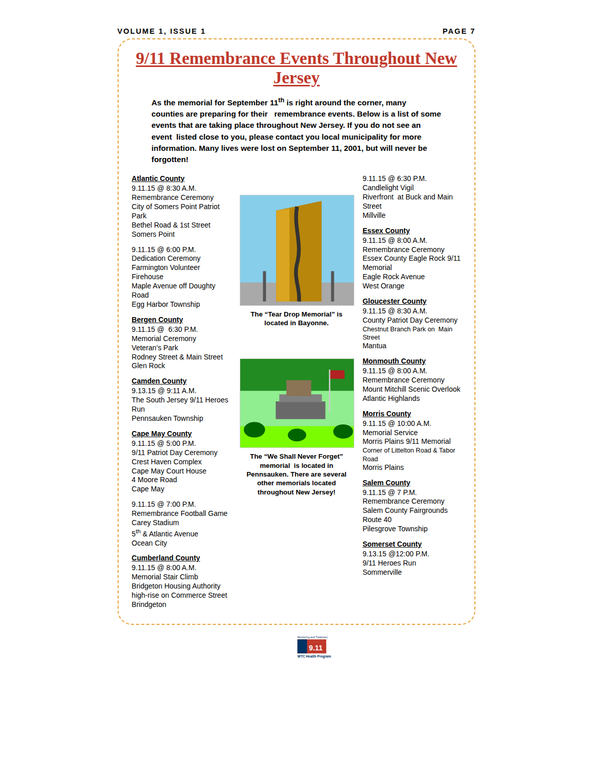VOLUME 1, ISSUE 1 PAGE 7
9/11 Remembrance Events Throughout New Jersey
As the memorial for September 11th is right around the corner, many counties are preparing for their remembrance events. Below is a list of some events that are taking place throughout New Jersey. If you do not see an event listed close to you, please contact you local municipality for more information. Many lives were lost on September 11, 2001, but will never be forgotten!
Atlantic County
9.11.15 @ 8:30 A.M.
Remembrance Ceremony
City of Somers Point Patriot Park
Bethel Road & 1st Street
Somers Point
9.11.15 @ 6:00 P.M.
Dedication Ceremony
Farmington Volunteer Firehouse
Maple Avenue off Doughty Road
Egg Harbor Township
Bergen County
9.11.15 @ 6:30 P.M.
Memorial Ceremony
Veteran’s Park
Rodney Street & Main Street
Glen Rock
Camden County
9.13.15 @ 9:11 A.M.
The South Jersey 9/11 Heroes Run
Pennsauken Township
Cape May County
9.11.15 @ 5:00 P.M.
9/11 Patriot Day Ceremony
Crest Haven Complex
Cape May Court House
4 Moore Road
Cape May
9.11.15 @ 7:00 P.M.
Remembrance Football Game
Carey Stadium
5th & Atlantic Avenue
Ocean City
Cumberland County
9.11.15 @ 8:00 A.M.
Memorial Stair Climb
Bridgeton Housing Authority high-rise on Commerce Street
Brindgeton
The “Tear Drop Memorial” is located in Bayonne.
The “We Shall Never Forget” memorial is located in Pennsauken. There are several other memorials located throughout New Jersey!
9.11.15 @ 6:30 P.M.
Candlelight Vigil
Riverfront at Buck and Main Street
Millville
Essex County
9.11.15 @ 8:00 A.M.
Remembrance Ceremony
Essex County Eagle Rock 9/11 Memorial
Eagle Rock Avenue
West Orange
Gloucester County
9.11.15 @ 8:30 A.M.
County Patriot Day Ceremony
Chestnut Branch Park on Main Street
Mantua
Monmouth County
9.11.15 @ 8:00 A.M.
Remembrance Ceremony
Mount Mitchill Scenic Overlook
Atlantic Highlands
Morris County
9.11.15 @ 10:00 A.M.
Memorial Service
Morris Plains 9/11 Memorial
Corner of Littelton Road & Tabor Road
Morris Plains
Salem County
9.11.15 @ 7 P.M.
Remembrance Ceremony
Salem County Fairgrounds
Route 40
Pilesgrove Township
Somerset County
9.13.15 @12:00 P.M.
9/11 Heroes Run
Sommerville